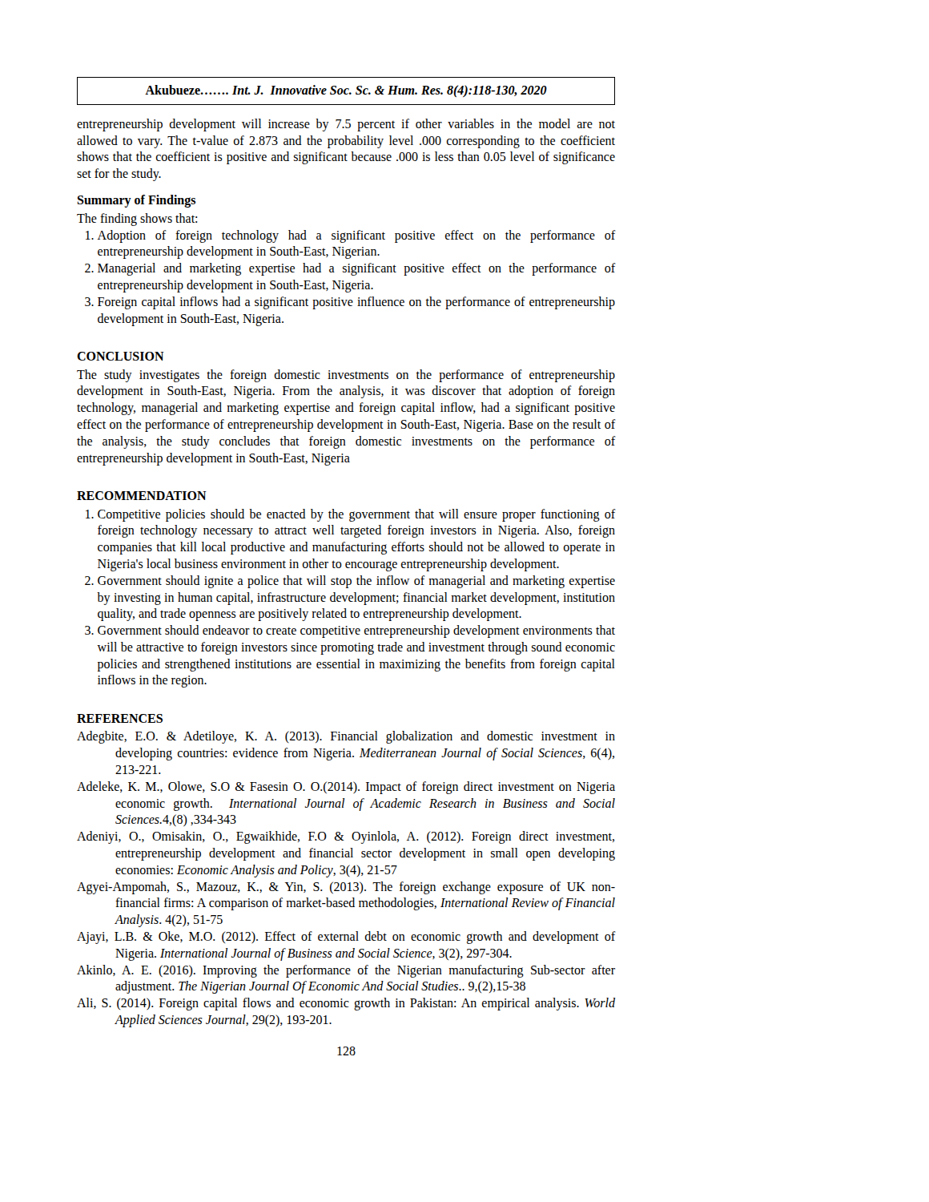Akubueze……. Int. J. Innovative Soc. Sc. & Hum. Res. 8(4):118-130, 2020
entrepreneurship development will increase by 7.5 percent if other variables in the model are not allowed to vary. The t-value of 2.873 and the probability level .000 corresponding to the coefficient shows that the coefficient is positive and significant because .000 is less than 0.05 level of significance set for the study.
Summary of Findings
The finding shows that:
Adoption of foreign technology had a significant positive effect on the performance of entrepreneurship development in South-East, Nigerian.
Managerial and marketing expertise had a significant positive effect on the performance of entrepreneurship development in South-East, Nigeria.
Foreign capital inflows had a significant positive influence on the performance of entrepreneurship development in South-East, Nigeria.
CONCLUSION
The study investigates the foreign domestic investments on the performance of entrepreneurship development in South-East, Nigeria. From the analysis, it was discover that adoption of foreign technology, managerial and marketing expertise and foreign capital inflow, had a significant positive effect on the performance of entrepreneurship development in South-East, Nigeria. Base on the result of the analysis, the study concludes that foreign domestic investments on the performance of entrepreneurship development in South-East, Nigeria
RECOMMENDATION
Competitive policies should be enacted by the government that will ensure proper functioning of foreign technology necessary to attract well targeted foreign investors in Nigeria. Also, foreign companies that kill local productive and manufacturing efforts should not be allowed to operate in Nigeria's local business environment in other to encourage entrepreneurship development.
Government should ignite a police that will stop the inflow of managerial and marketing expertise by investing in human capital, infrastructure development; financial market development, institution quality, and trade openness are positively related to entrepreneurship development.
Government should endeavor to create competitive entrepreneurship development environments that will be attractive to foreign investors since promoting trade and investment through sound economic policies and strengthened institutions are essential in maximizing the benefits from foreign capital inflows in the region.
REFERENCES
Adegbite, E.O. & Adetiloye, K. A. (2013). Financial globalization and domestic investment in developing countries: evidence from Nigeria. Mediterranean Journal of Social Sciences, 6(4), 213-221.
Adeleke, K. M., Olowe, S.O & Fasesin O. O.(2014). Impact of foreign direct investment on Nigeria economic growth. International Journal of Academic Research in Business and Social Sciences. 4,(8) ,334-343
Adeniyi, O., Omisakin, O., Egwaikhide, F.O & Oyinlola, A. (2012). Foreign direct investment, entrepreneurship development and financial sector development in small open developing economies: Economic Analysis and Policy, 3(4), 21-57
Agyei-Ampomah, S., Mazouz, K., & Yin, S. (2013). The foreign exchange exposure of UK non-financial firms: A comparison of market-based methodologies, International Review of Financial Analysis. 4(2), 51-75
Ajayi, L.B. & Oke, M.O. (2012). Effect of external debt on economic growth and development of Nigeria. International Journal of Business and Social Science, 3(2), 297-304.
Akinlo, A. E. (2016). Improving the performance of the Nigerian manufacturing Sub-sector after adjustment. The Nigerian Journal Of Economic And Social Studies.. 9,(2),15-38
Ali, S. (2014). Foreign capital flows and economic growth in Pakistan: An empirical analysis. World Applied Sciences Journal, 29(2), 193-201.
128